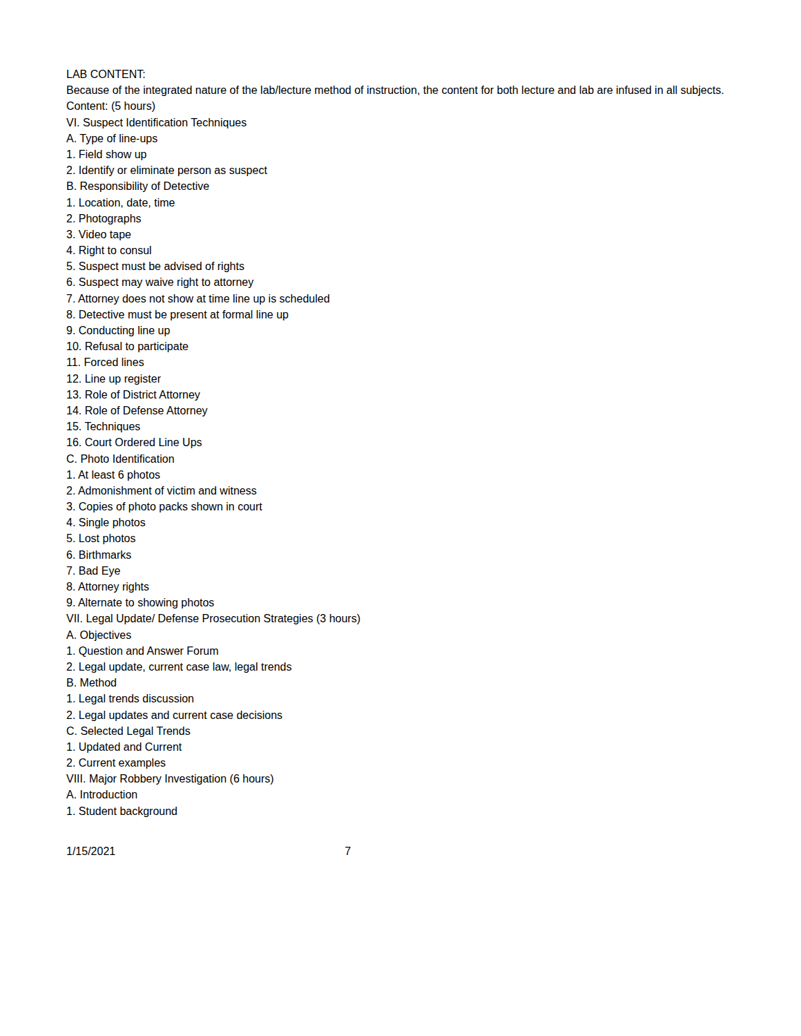LAB CONTENT:
Because of the integrated nature of the lab/lecture method of instruction, the content for both lecture and lab are infused in all subjects.
Content: (5 hours)
VI. Suspect Identification Techniques
A. Type of line-ups
1. Field show up
2. Identify or eliminate person as suspect
B. Responsibility of Detective
1. Location, date, time
2. Photographs
3. Video tape
4. Right to consul
5. Suspect must be advised of rights
6. Suspect may waive right to attorney
7. Attorney does not show at time line up is scheduled
8. Detective must be present at formal line up
9. Conducting line up
10. Refusal to participate
11. Forced lines
12. Line up register
13. Role of District Attorney
14. Role of Defense Attorney
15. Techniques
16. Court Ordered Line Ups
C. Photo Identification
1. At least 6 photos
2. Admonishment of victim and witness
3. Copies of photo packs shown in court
4. Single photos
5. Lost photos
6. Birthmarks
7. Bad Eye
8. Attorney rights
9. Alternate to showing photos
VII. Legal Update/ Defense Prosecution Strategies (3 hours)
A. Objectives
1. Question and Answer Forum
2. Legal update, current case law, legal trends
B. Method
1. Legal trends discussion
2. Legal updates and current case decisions
C. Selected Legal Trends
1. Updated and Current
2. Current examples
VIII. Major Robbery Investigation (6 hours)
A. Introduction
1. Student background
1/15/2021 7